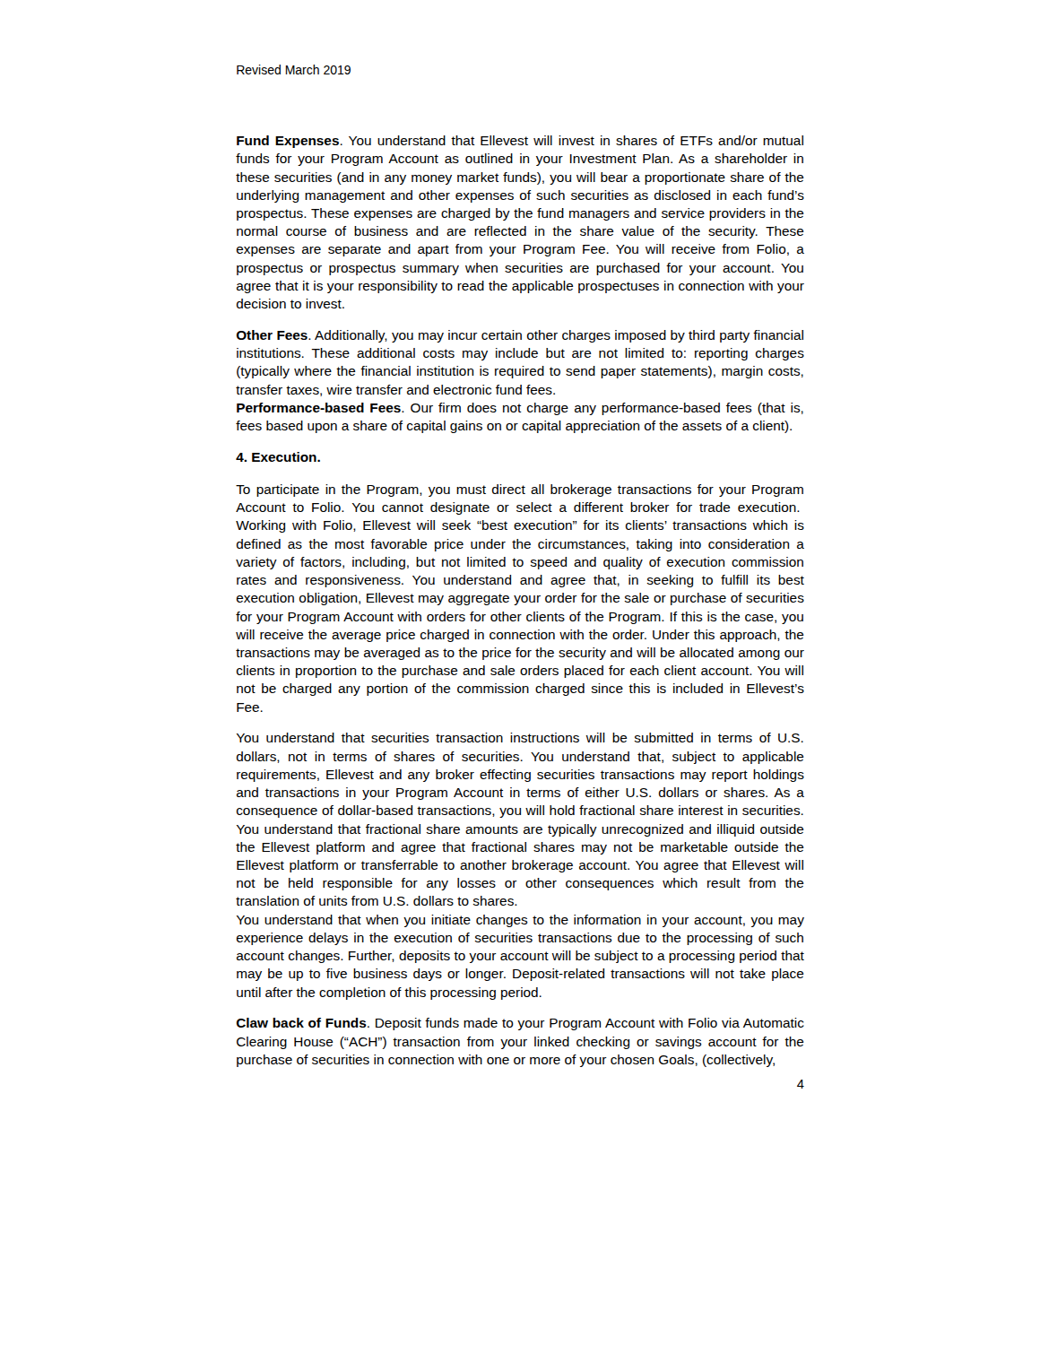Revised March 2019
Fund Expenses. You understand that Ellevest will invest in shares of ETFs and/or mutual funds for your Program Account as outlined in your Investment Plan. As a shareholder in these securities (and in any money market funds), you will bear a proportionate share of the underlying management and other expenses of such securities as disclosed in each fund’s prospectus. These expenses are charged by the fund managers and service providers in the normal course of business and are reflected in the share value of the security. These expenses are separate and apart from your Program Fee. You will receive from Folio, a prospectus or prospectus summary when securities are purchased for your account. You agree that it is your responsibility to read the applicable prospectuses in connection with your decision to invest.
Other Fees. Additionally, you may incur certain other charges imposed by third party financial institutions. These additional costs may include but are not limited to: reporting charges (typically where the financial institution is required to send paper statements), margin costs, transfer taxes, wire transfer and electronic fund fees.
Performance-based Fees. Our firm does not charge any performance-based fees (that is, fees based upon a share of capital gains on or capital appreciation of the assets of a client).
4. Execution.
To participate in the Program, you must direct all brokerage transactions for your Program Account to Folio. You cannot designate or select a different broker for trade execution. Working with Folio, Ellevest will seek “best execution” for its clients’ transactions which is defined as the most favorable price under the circumstances, taking into consideration a variety of factors, including, but not limited to speed and quality of execution commission rates and responsiveness. You understand and agree that, in seeking to fulfill its best execution obligation, Ellevest may aggregate your order for the sale or purchase of securities for your Program Account with orders for other clients of the Program. If this is the case, you will receive the average price charged in connection with the order. Under this approach, the transactions may be averaged as to the price for the security and will be allocated among our clients in proportion to the purchase and sale orders placed for each client account. You will not be charged any portion of the commission charged since this is included in Ellevest’s Fee.
You understand that securities transaction instructions will be submitted in terms of U.S. dollars, not in terms of shares of securities. You understand that, subject to applicable requirements, Ellevest and any broker effecting securities transactions may report holdings and transactions in your Program Account in terms of either U.S. dollars or shares. As a consequence of dollar-based transactions, you will hold fractional share interest in securities. You understand that fractional share amounts are typically unrecognized and illiquid outside the Ellevest platform and agree that fractional shares may not be marketable outside the Ellevest platform or transferrable to another brokerage account. You agree that Ellevest will not be held responsible for any losses or other consequences which result from the translation of units from U.S. dollars to shares.
You understand that when you initiate changes to the information in your account, you may experience delays in the execution of securities transactions due to the processing of such account changes. Further, deposits to your account will be subject to a processing period that may be up to five business days or longer. Deposit-related transactions will not take place until after the completion of this processing period.
Claw back of Funds. Deposit funds made to your Program Account with Folio via Automatic Clearing House (“ACH”) transaction from your linked checking or savings account for the purchase of securities in connection with one or more of your chosen Goals, (collectively,
4